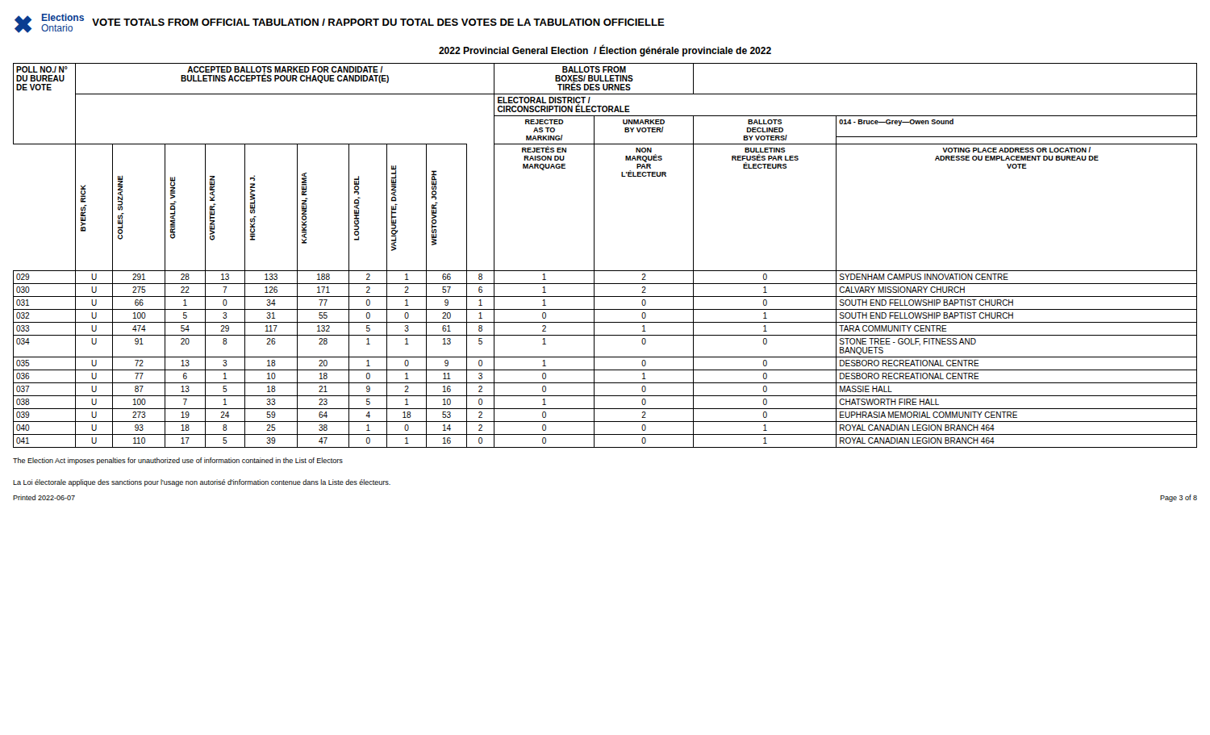✖
Elections
Ontario
VOTE TOTALS FROM OFFICIAL TABULATION / RAPPORT DU TOTAL DES VOTES DE LA TABULATION OFFICIELLE
2022 Provincial General Election / Élection générale provinciale de 2022
| POLL NO./ N° DU BUREAU DE VOTE | ACCEPTED BALLOTS MARKED FOR CANDIDATE / BULLETINS ACCEPTÉS POUR CHAQUE CANDIDAT(E) | BALLOTS FROM BOXES/ BULLETINS TIRÉS DES URNES | |
| --- | --- | --- | --- |
| | ELECTORAL DISTRICT / CIRCONSCRIPTION ÉLECTORALE |
| REJECTED AS TO MARKING/ | UNMARKED BY VOTER/ | BALLOTS DECLINED BY VOTERS/ | 014 - Bruce—Grey—Owen Sound |
| | BYERS, RICK | COLES, SUZANNE | GRIMALDI, VINCE | GVENTER, KAREN | HICKS, SELWYN J. | KAIKKONEN, REIMA | LOUGHEAD, JOEL | VALIQUETTE, DANIELLE | WESTOVER, JOSEPH | | REJETÉS EN RAISON DU MARQUAGE | NON MARQUÉS PAR L'ÉLECTEUR | BULLETINS REFUSÉS PAR LES ÉLECTEURS | VOTING PLACE ADDRESS OR LOCATION / ADRESSE OU EMPLACEMENT DU BUREAU DE VOTE |
| 029 | U | 291 | 28 | 13 | 133 | 188 | 2 | 1 | 66 | 8 | 1 | 2 | 0 | SYDENHAM CAMPUS INNOVATION CENTRE |
| 030 | U | 275 | 22 | 7 | 126 | 171 | 2 | 2 | 57 | 6 | 1 | 2 | 1 | CALVARY MISSIONARY CHURCH |
| 031 | U | 66 | 1 | 0 | 34 | 77 | 0 | 1 | 9 | 1 | 1 | 0 | 0 | SOUTH END FELLOWSHIP BAPTIST CHURCH |
| 032 | U | 100 | 5 | 3 | 31 | 55 | 0 | 0 | 20 | 1 | 0 | 0 | 1 | SOUTH END FELLOWSHIP BAPTIST CHURCH |
| 033 | U | 474 | 54 | 29 | 117 | 132 | 5 | 3 | 61 | 8 | 2 | 1 | 1 | TARA COMMUNITY CENTRE |
| 034 | U | 91 | 20 | 8 | 26 | 28 | 1 | 1 | 13 | 5 | 1 | 0 | 0 | STONE TREE - GOLF, FITNESS AND BANQUETS |
| 035 | U | 72 | 13 | 3 | 18 | 20 | 1 | 0 | 9 | 0 | 1 | 0 | 0 | DESBORO RECREATIONAL CENTRE |
| 036 | U | 77 | 6 | 1 | 10 | 18 | 0 | 1 | 11 | 3 | 0 | 1 | 0 | DESBORO RECREATIONAL CENTRE |
| 037 | U | 87 | 13 | 5 | 18 | 21 | 9 | 2 | 16 | 2 | 0 | 0 | 0 | MASSIE HALL |
| 038 | U | 100 | 7 | 1 | 33 | 23 | 5 | 1 | 10 | 0 | 1 | 0 | 0 | CHATSWORTH FIRE HALL |
| 039 | U | 273 | 19 | 24 | 59 | 64 | 4 | 18 | 53 | 2 | 0 | 2 | 0 | EUPHRASIA MEMORIAL COMMUNITY CENTRE |
| 040 | U | 93 | 18 | 8 | 25 | 38 | 1 | 0 | 14 | 2 | 0 | 0 | 1 | ROYAL CANADIAN LEGION BRANCH 464 |
| 041 | U | 110 | 17 | 5 | 39 | 47 | 0 | 1 | 16 | 0 | 0 | 0 | 1 | ROYAL CANADIAN LEGION BRANCH 464 |
The Election Act imposes penalties for unauthorized use of information contained in the List of Electors
La Loi électorale applique des sanctions pour l'usage non autorisé d'information contenue dans la Liste des électeurs.
Printed 2022-06-07
Page 3 of 8